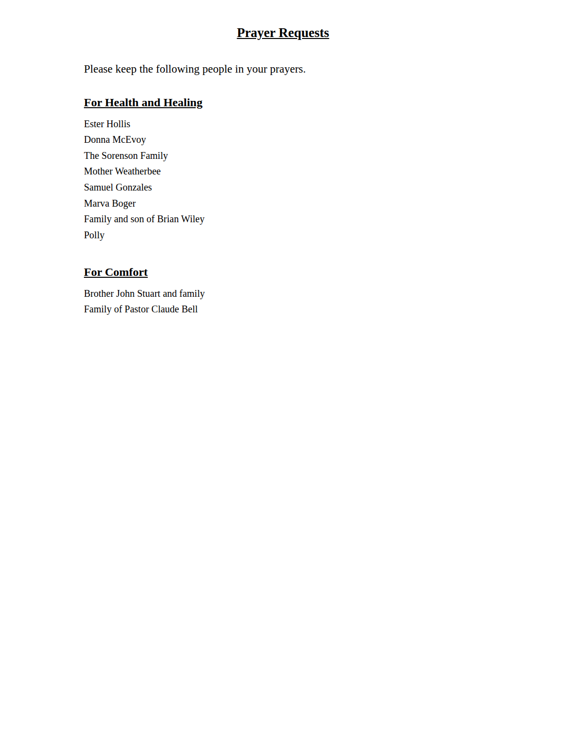Prayer Requests
Please keep the following people in your prayers.
For Health and Healing
Ester Hollis
Donna McEvoy
The Sorenson Family
Mother Weatherbee
Samuel Gonzales
Marva Boger
Family and son of Brian Wiley
Polly
For Comfort
Brother John Stuart and family
Family of Pastor Claude Bell